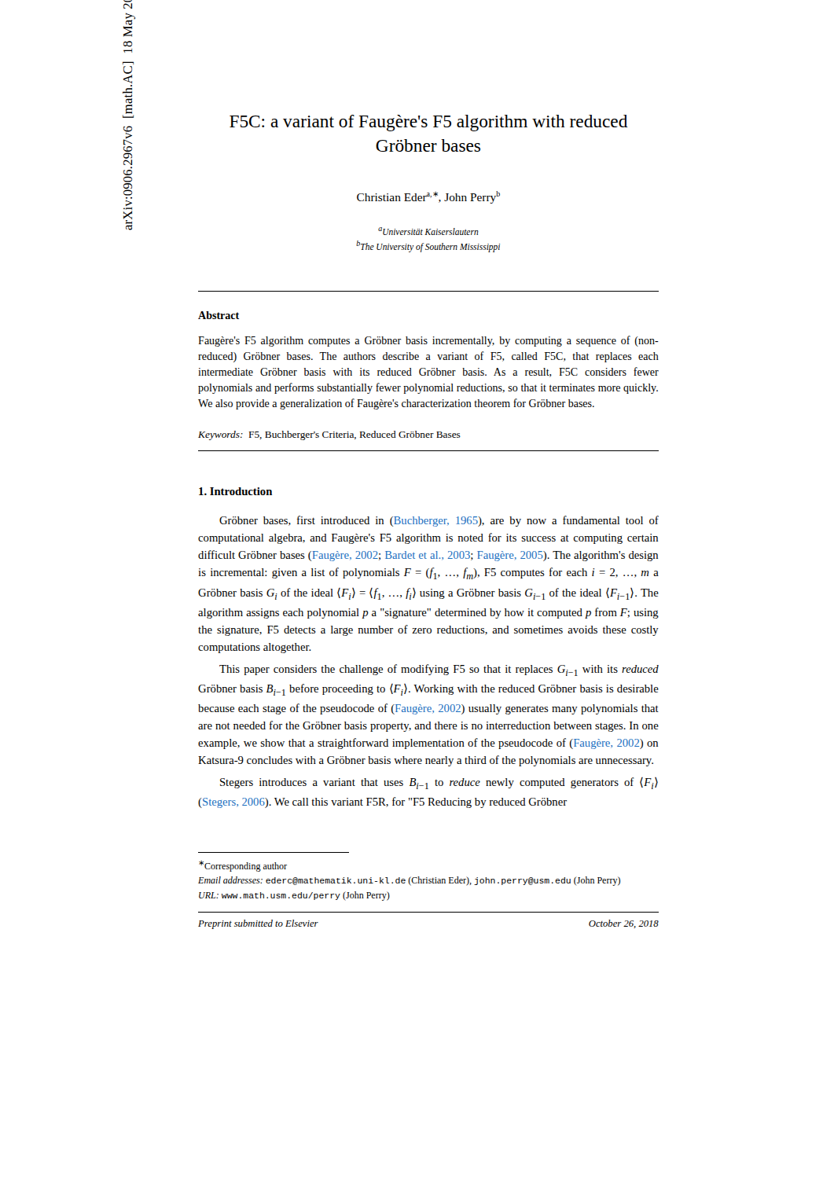arXiv:0906.2967v6 [math.AC] 18 May 2011
F5C: a variant of Faugère's F5 algorithm with reduced Gröbner bases
Christian Edera,∗, John Perryb
aUniversität Kaiserslautern
bThe University of Southern Mississippi
Abstract
Faugère's F5 algorithm computes a Gröbner basis incrementally, by computing a sequence of (non-reduced) Gröbner bases. The authors describe a variant of F5, called F5C, that replaces each intermediate Gröbner basis with its reduced Gröbner basis. As a result, F5C considers fewer polynomials and performs substantially fewer polynomial reductions, so that it terminates more quickly. We also provide a generalization of Faugère's characterization theorem for Gröbner bases.
Keywords: F5, Buchberger's Criteria, Reduced Gröbner Bases
1. Introduction
Gröbner bases, first introduced in (Buchberger, 1965), are by now a fundamental tool of computational algebra, and Faugère's F5 algorithm is noted for its success at computing certain difficult Gröbner bases (Faugère, 2002; Bardet et al., 2003; Faugère, 2005). The algorithm's design is incremental: given a list of polynomials F = (f1, …, fm), F5 computes for each i = 2, …, m a Gröbner basis Gi of the ideal ⟨Fi⟩ = ⟨f1, …, fi⟩ using a Gröbner basis Gi−1 of the ideal ⟨Fi−1⟩. The algorithm assigns each polynomial p a "signature" determined by how it computed p from F; using the signature, F5 detects a large number of zero reductions, and sometimes avoids these costly computations altogether.
This paper considers the challenge of modifying F5 so that it replaces Gi−1 with its reduced Gröbner basis Bi−1 before proceeding to ⟨Fi⟩. Working with the reduced Gröbner basis is desirable because each stage of the pseudocode of (Faugère, 2002) usually generates many polynomials that are not needed for the Gröbner basis property, and there is no interreduction between stages. In one example, we show that a straightforward implementation of the pseudocode of (Faugère, 2002) on Katsura-9 concludes with a Gröbner basis where nearly a third of the polynomials are unnecessary.
Stegers introduces a variant that uses Bi−1 to reduce newly computed generators of ⟨Fi⟩ (Stegers, 2006). We call this variant F5R, for "F5 Reducing by reduced Gröbner
∗Corresponding author
Email addresses: ederc@mathematik.uni-kl.de (Christian Eder), john.perry@usm.edu (John Perry)
URL: www.math.usm.edu/perry (John Perry)
Preprint submitted to Elsevier October 26, 2018